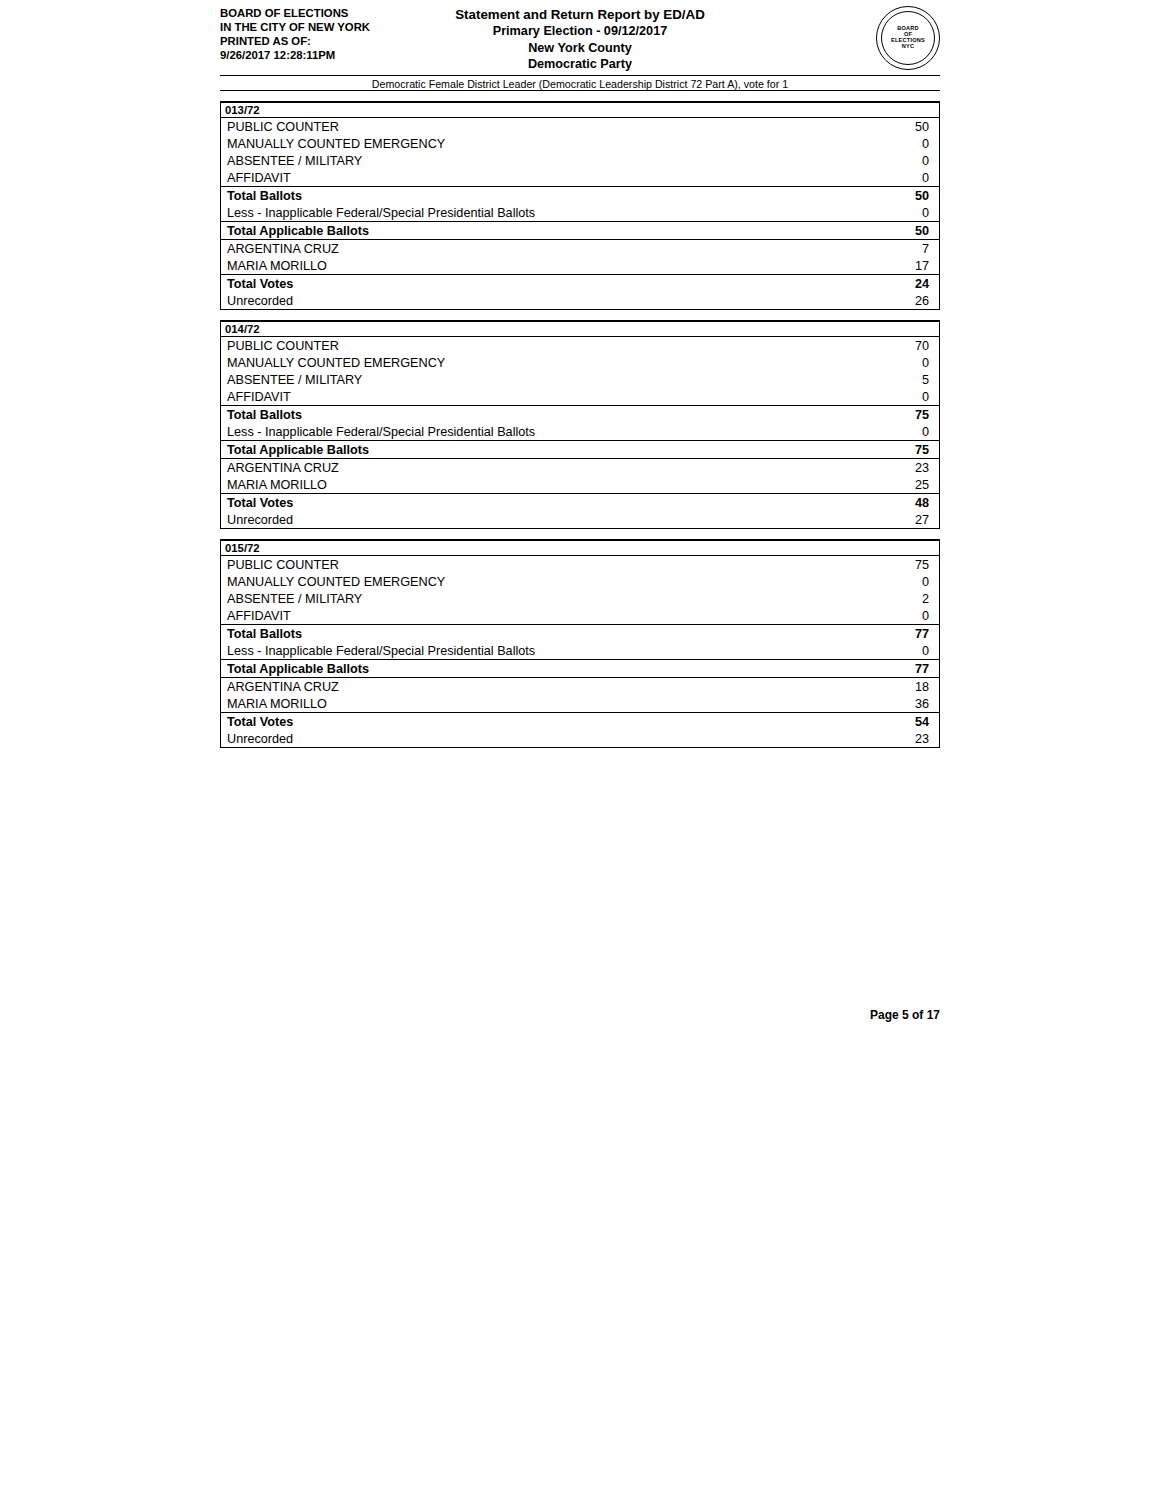BOARD OF ELECTIONS
IN THE CITY OF NEW YORK
PRINTED AS OF:
9/26/2017 12:28:11PM
Statement and Return Report by ED/AD
Primary Election - 09/12/2017
New York County
Democratic Party
BOARD
OF
ELECTIONS
NYC
Democratic Female District Leader (Democratic Leadership District 72 Part A), vote for 1
013/72
| PUBLIC COUNTER | 50 |
| MANUALLY COUNTED EMERGENCY | 0 |
| ABSENTEE / MILITARY | 0 |
| AFFIDAVIT | 0 |
| Total Ballots | 50 |
| Less - Inapplicable Federal/Special Presidential Ballots | 0 |
| Total Applicable Ballots | 50 |
| ARGENTINA CRUZ | 7 |
| MARIA MORILLO | 17 |
| Total Votes | 24 |
| Unrecorded | 26 |
014/72
| PUBLIC COUNTER | 70 |
| MANUALLY COUNTED EMERGENCY | 0 |
| ABSENTEE / MILITARY | 5 |
| AFFIDAVIT | 0 |
| Total Ballots | 75 |
| Less - Inapplicable Federal/Special Presidential Ballots | 0 |
| Total Applicable Ballots | 75 |
| ARGENTINA CRUZ | 23 |
| MARIA MORILLO | 25 |
| Total Votes | 48 |
| Unrecorded | 27 |
015/72
| PUBLIC COUNTER | 75 |
| MANUALLY COUNTED EMERGENCY | 0 |
| ABSENTEE / MILITARY | 2 |
| AFFIDAVIT | 0 |
| Total Ballots | 77 |
| Less - Inapplicable Federal/Special Presidential Ballots | 0 |
| Total Applicable Ballots | 77 |
| ARGENTINA CRUZ | 18 |
| MARIA MORILLO | 36 |
| Total Votes | 54 |
| Unrecorded | 23 |
Page 5 of 17